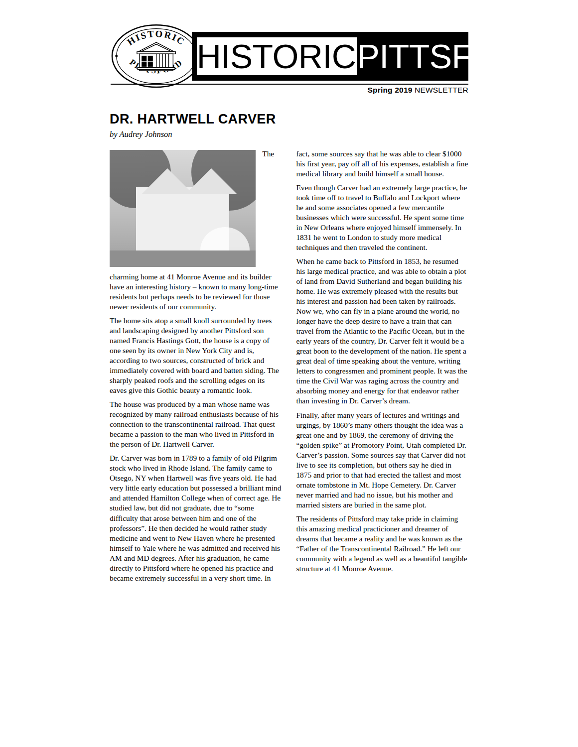HISTORIC PITTSFORD
HISTORIC PITTSFORD
Spring 2019 NEWSLETTER
DR. HARTWELL CARVER
by Audrey Johnson
The charming home at 41 Monroe Avenue and its builder have an interesting history – known to many long-time residents but perhaps needs to be reviewed for those newer residents of our community.
The home sits atop a small knoll surrounded by trees and landscaping designed by another Pittsford son named Francis Hastings Gott, the house is a copy of one seen by its owner in New York City and is, according to two sources, constructed of brick and immediately covered with board and batten siding. The sharply peaked roofs and the scrolling edges on its eaves give this Gothic beauty a romantic look.
The house was produced by a man whose name was recognized by many railroad enthusiasts because of his connection to the transcontinental railroad. That quest became a passion to the man who lived in Pittsford in the person of Dr. Hartwell Carver.
Dr. Carver was born in 1789 to a family of old Pilgrim stock who lived in Rhode Island. The family came to Otsego, NY when Hartwell was five years old. He had very little early education but possessed a brilliant mind and attended Hamilton College when of correct age. He studied law, but did not graduate, due to “some difficulty that arose between him and one of the professors”. He then decided he would rather study medicine and went to New Haven where he presented himself to Yale where he was admitted and received his AM and MD degrees. After his graduation, he came directly to Pittsford where he opened his practice and became extremely successful in a very short time. In fact, some sources say that he was able to clear $1000 his first year, pay off all of his expenses, establish a fine medical library and build himself a small house.
Even though Carver had an extremely large practice, he took time off to travel to Buffalo and Lockport where he and some associates opened a few mercantile businesses which were successful. He spent some time in New Orleans where enjoyed himself immensely. In 1831 he went to London to study more medical techniques and then traveled the continent.
When he came back to Pittsford in 1853, he resumed his large medical practice, and was able to obtain a plot of land from David Sutherland and began building his home. He was extremely pleased with the results but his interest and passion had been taken by railroads. Now we, who can fly in a plane around the world, no longer have the deep desire to have a train that can travel from the Atlantic to the Pacific Ocean, but in the early years of the country, Dr. Carver felt it would be a great boon to the development of the nation. He spent a great deal of time speaking about the venture, writing letters to congressmen and prominent people. It was the time the Civil War was raging across the country and absorbing money and energy for that endeavor rather than investing in Dr. Carver’s dream.
Finally, after many years of lectures and writings and urgings, by 1860’s many others thought the idea was a great one and by 1869, the ceremony of driving the “golden spike” at Promotory Point, Utah completed Dr. Carver’s passion. Some sources say that Carver did not live to see its completion, but others say he died in 1875 and prior to that had erected the tallest and most ornate tombstone in Mt. Hope Cemetery. Dr. Carver never married and had no issue, but his mother and married sisters are buried in the same plot.
The residents of Pittsford may take pride in claiming this amazing medical practicioner and dreamer of dreams that became a reality and he was known as the “Father of the Transcontinental Railroad.” He left our community with a legend as well as a beautiful tangible structure at 41 Monroe Avenue.